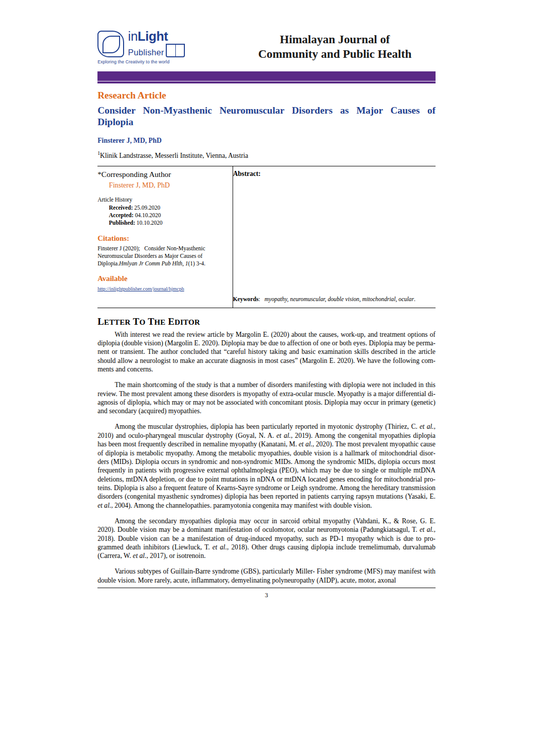inLight
Publisher
Exploring the Creativity to the world
Himalayan Journal of
Community and Public Health
Research Article
Consider Non-Myasthenic Neuromuscular Disorders as Major Causes of Diplopia
Finsterer J, MD, PhD
1Klinik Landstrasse, Messerli Institute, Vienna, Austria
| *Corresponding Author Finsterer J, MD, PhD Article History Received: 25.09.2020 Accepted: 04.10.2020 Published: 10.10.2020 Citations: Finsterer J (2020); Consider Non-Myasthenic Neuromuscular Disorders as Major Causes of Diplopia. Hmlyan Jr Comm Pub Hlth , 1 (1) 3-4. Available http://inlightpublisher.com/journal/hjmcph | Abstract: Keywords : myopathy, neuromuscular, double vision, mitochondrial, ocular . |
LETTER TO THE EDITOR
With interest we read the review article by Margolin E. (2020) about the causes, work-up, and treatment options of diplopia (double vision) (Margolin E. 2020). Diplopia may be due to affection of one or both eyes. Diplopia may be permanent or transient. The author concluded that “careful history taking and basic examination skills described in the article should allow a neurologist to make an accurate diagnosis in most cases” (Margolin E. 2020). We have the following comments and concerns.
The main shortcoming of the study is that a number of disorders manifesting with diplopia were not included in this review. The most prevalent among these disorders is myopathy of extra-ocular muscle. Myopathy is a major differential diagnosis of diplopia, which may or may not be associated with concomitant ptosis. Diplopia may occur in primary (genetic) and secondary (acquired) myopathies.
Among the muscular dystrophies, diplopia has been particularly reported in myotonic dystrophy (Thiriez, C. et al., 2010) and oculo-pharyngeal muscular dystrophy (Goyal, N. A. et al., 2019). Among the congenital myopathies diplopia has been most frequently described in nemaline myopathy (Kanatani, M. et al., 2020). The most prevalent myopathic cause of diplopia is metabolic myopathy. Among the metabolic myopathies, double vision is a hallmark of mitochondrial disorders (MIDs). Diplopia occurs in syndromic and non-syndromic MIDs. Among the syndromic MIDs, diplopia occurs most frequently in patients with progressive external ophthalmoplegia (PEO), which may be due to single or multiple mtDNA deletions, mtDNA depletion, or due to point mutations in nDNA or mtDNA located genes encoding for mitochondrial proteins. Diplopia is also a frequent feature of Kearns-Sayre syndrome or Leigh syndrome. Among the hereditary transmission disorders (congenital myasthenic syndromes) diplopia has been reported in patients carrying rapsyn mutations (Yasaki, E. et al., 2004). Among the channelopathies. paramyotonia congenita may manifest with double vision.
Among the secondary myopathies diplopia may occur in sarcoid orbital myopathy (Vahdani, K., & Rose, G. E. 2020). Double vision may be a dominant manifestation of oculomotor, ocular neuromyotonia (Padungkiatsagul, T. et al., 2018). Double vision can be a manifestation of drug-induced myopathy, such as PD-1 myopathy which is due to programmed death inhibitors (Liewluck, T. et al., 2018). Other drugs causing diplopia include tremelimumab, durvalumab (Carrera, W. et al., 2017), or isotrenoin.
Various subtypes of Guillain-Barre syndrome (GBS), particularly Miller- Fisher syndrome (MFS) may manifest with double vision. More rarely, acute, inflammatory, demyelinating polyneuropathy (AIDP), acute, motor, axonal
3